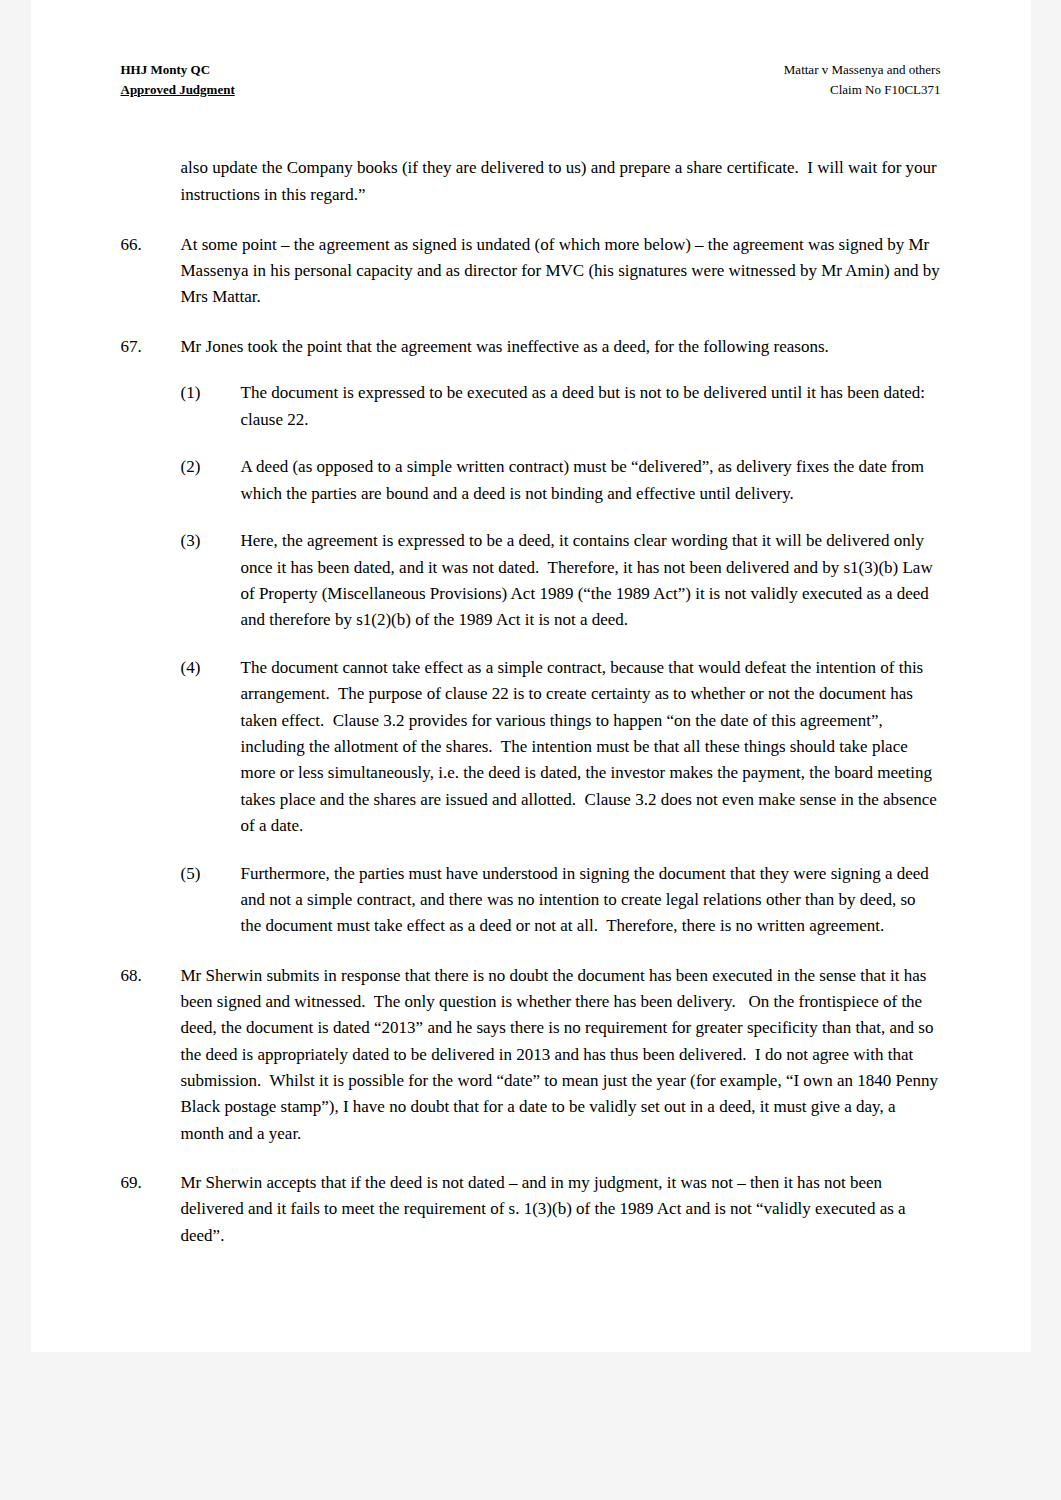HHJ Monty QC
Approved Judgment
Mattar v Massenya and others
Claim No F10CL371
also update the Company books (if they are delivered to us) and prepare a share certificate. I will wait for your instructions in this regard.”
66. At some point – the agreement as signed is undated (of which more below) – the agreement was signed by Mr Massenya in his personal capacity and as director for MVC (his signatures were witnessed by Mr Amin) and by Mrs Mattar.
67. Mr Jones took the point that the agreement was ineffective as a deed, for the following reasons.
(1) The document is expressed to be executed as a deed but is not to be delivered until it has been dated: clause 22.
(2) A deed (as opposed to a simple written contract) must be “delivered”, as delivery fixes the date from which the parties are bound and a deed is not binding and effective until delivery.
(3) Here, the agreement is expressed to be a deed, it contains clear wording that it will be delivered only once it has been dated, and it was not dated. Therefore, it has not been delivered and by s1(3)(b) Law of Property (Miscellaneous Provisions) Act 1989 (“the 1989 Act”) it is not validly executed as a deed and therefore by s1(2)(b) of the 1989 Act it is not a deed.
(4) The document cannot take effect as a simple contract, because that would defeat the intention of this arrangement. The purpose of clause 22 is to create certainty as to whether or not the document has taken effect. Clause 3.2 provides for various things to happen “on the date of this agreement”, including the allotment of the shares. The intention must be that all these things should take place more or less simultaneously, i.e. the deed is dated, the investor makes the payment, the board meeting takes place and the shares are issued and allotted. Clause 3.2 does not even make sense in the absence of a date.
(5) Furthermore, the parties must have understood in signing the document that they were signing a deed and not a simple contract, and there was no intention to create legal relations other than by deed, so the document must take effect as a deed or not at all. Therefore, there is no written agreement.
68. Mr Sherwin submits in response that there is no doubt the document has been executed in the sense that it has been signed and witnessed. The only question is whether there has been delivery. On the frontispiece of the deed, the document is dated “2013” and he says there is no requirement for greater specificity than that, and so the deed is appropriately dated to be delivered in 2013 and has thus been delivered. I do not agree with that submission. Whilst it is possible for the word “date” to mean just the year (for example, “I own an 1840 Penny Black postage stamp”), I have no doubt that for a date to be validly set out in a deed, it must give a day, a month and a year.
69. Mr Sherwin accepts that if the deed is not dated – and in my judgment, it was not – then it has not been delivered and it fails to meet the requirement of s. 1(3)(b) of the 1989 Act and is not “validly executed as a deed”.